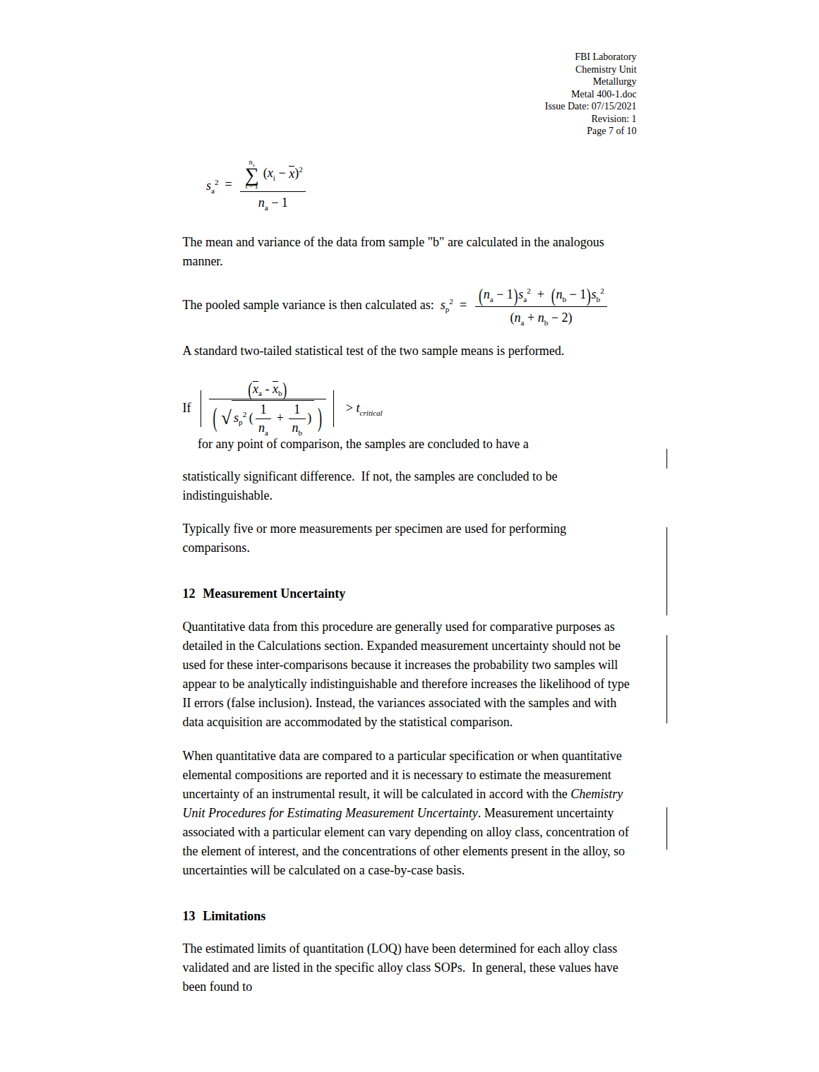FBI Laboratory
Chemistry Unit
Metallurgy
Metal 400-1.doc
Issue Date: 07/15/2021
Revision: 1
Page 7 of 10
sa2 = na ∑ i = 1 (xi − x)2 na − 1
The mean and variance of the data from sample "b" are calculated in the analogous manner.
The pooled sample variance is then calculated as: sp2 = (na − 1) sa2 + (nb − 1) sb2 (na + nb − 2)
A standard two-tailed statistical test of the two sample means is performed.
If (xa - xb) ( √sp2 (1 na + 1 nb) ) > tcritical for any point of comparison, the samples are concluded to have a
statistically significant difference. If not, the samples are concluded to be indistinguishable.
Typically five or more measurements per specimen are used for performing comparisons.
12 Measurement Uncertainty
Quantitative data from this procedure are generally used for comparative purposes as detailed in the Calculations section. Expanded measurement uncertainty should not be used for these inter-comparisons because it increases the probability two samples will appear to be analytically indistinguishable and therefore increases the likelihood of type II errors (false inclusion). Instead, the variances associated with the samples and with data acquisition are accommodated by the statistical comparison.
When quantitative data are compared to a particular specification or when quantitative elemental compositions are reported and it is necessary to estimate the measurement uncertainty of an instrumental result, it will be calculated in accord with the Chemistry Unit Procedures for Estimating Measurement Uncertainty. Measurement uncertainty associated with a particular element can vary depending on alloy class, concentration of the element of interest, and the concentrations of other elements present in the alloy, so uncertainties will be calculated on a case-by-case basis.
13 Limitations
The estimated limits of quantitation (LOQ) have been determined for each alloy class validated and are listed in the specific alloy class SOPs. In general, these values have been found to